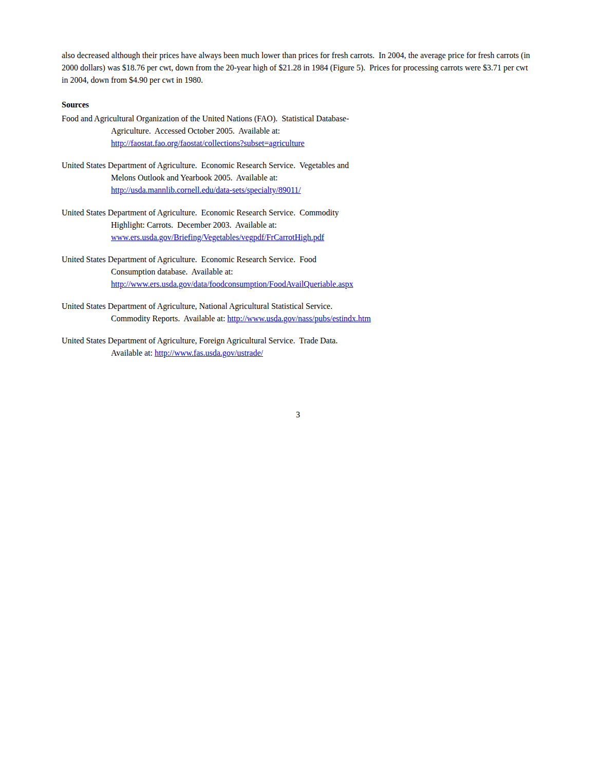also decreased although their prices have always been much lower than prices for fresh carrots. In 2004, the average price for fresh carrots (in 2000 dollars) was $18.76 per cwt, down from the 20-year high of $21.28 in 1984 (Figure 5). Prices for processing carrots were $3.71 per cwt in 2004, down from $4.90 per cwt in 1980.
Sources
Food and Agricultural Organization of the United Nations (FAO). Statistical Database-Agriculture. Accessed October 2005. Available at:
http://faostat.fao.org/faostat/collections?subset=agriculture
United States Department of Agriculture. Economic Research Service. Vegetables and Melons Outlook and Yearbook 2005. Available at:
http://usda.mannlib.cornell.edu/data-sets/specialty/89011/
United States Department of Agriculture. Economic Research Service. Commodity Highlight: Carrots. December 2003. Available at:
www.ers.usda.gov/Briefing/Vegetables/vegpdf/FrCarrotHigh.pdf
United States Department of Agriculture. Economic Research Service. Food Consumption database. Available at:
http://www.ers.usda.gov/data/foodconsumption/FoodAvailQueriable.aspx
United States Department of Agriculture, National Agricultural Statistical Service. Commodity Reports. Available at: http://www.usda.gov/nass/pubs/estindx.htm
United States Department of Agriculture, Foreign Agricultural Service. Trade Data. Available at: http://www.fas.usda.gov/ustrade/
3